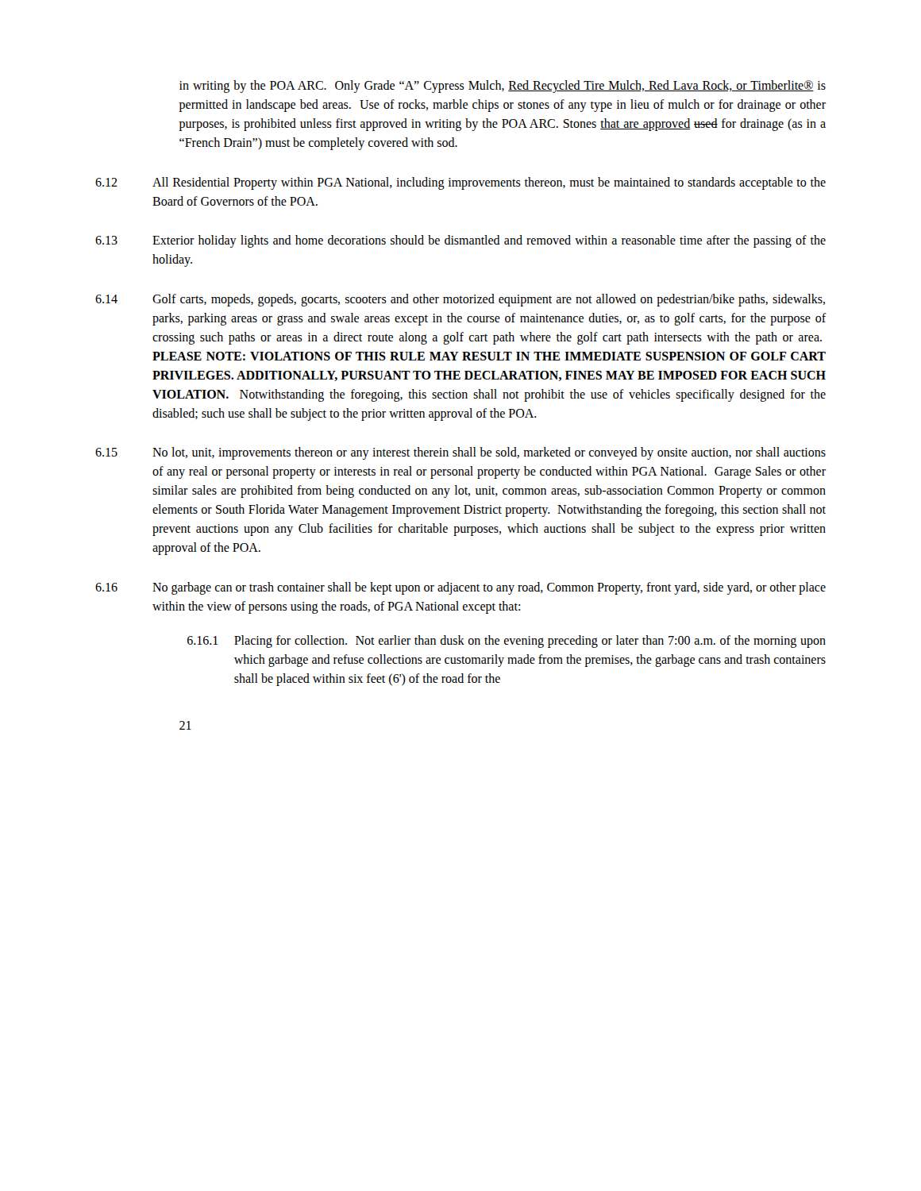in writing by the POA ARC. Only Grade “A” Cypress Mulch, Red Recycled Tire Mulch, Red Lava Rock, or Timberlite® is permitted in landscape bed areas. Use of rocks, marble chips or stones of any type in lieu of mulch or for drainage or other purposes, is prohibited unless first approved in writing by the POA ARC. Stones that are approved used for drainage (as in a “French Drain”) must be completely covered with sod.
6.12
All Residential Property within PGA National, including improvements thereon, must be maintained to standards acceptable to the Board of Governors of the POA.
6.13
Exterior holiday lights and home decorations should be dismantled and removed within a reasonable time after the passing of the holiday.
6.14
Golf carts, mopeds, gopeds, gocarts, scooters and other motorized equipment are not allowed on pedestrian/bike paths, sidewalks, parks, parking areas or grass and swale areas except in the course of maintenance duties, or, as to golf carts, for the purpose of crossing such paths or areas in a direct route along a golf cart path where the golf cart path intersects with the path or area. PLEASE NOTE: VIOLATIONS OF THIS RULE MAY RESULT IN THE IMMEDIATE SUSPENSION OF GOLF CART PRIVILEGES. ADDITIONALLY, PURSUANT TO THE DECLARATION, FINES MAY BE IMPOSED FOR EACH SUCH VIOLATION. Notwithstanding the foregoing, this section shall not prohibit the use of vehicles specifically designed for the disabled; such use shall be subject to the prior written approval of the POA.
6.15
No lot, unit, improvements thereon or any interest therein shall be sold, marketed or conveyed by onsite auction, nor shall auctions of any real or personal property or interests in real or personal property be conducted within PGA National. Garage Sales or other similar sales are prohibited from being conducted on any lot, unit, common areas, sub-association Common Property or common elements or South Florida Water Management Improvement District property. Notwithstanding the foregoing, this section shall not prevent auctions upon any Club facilities for charitable purposes, which auctions shall be subject to the express prior written approval of the POA.
6.16
No garbage can or trash container shall be kept upon or adjacent to any road, Common Property, front yard, side yard, or other place within the view of persons using the roads, of PGA National except that:
6.16.1
Placing for collection. Not earlier than dusk on the evening preceding or later than 7:00 a.m. of the morning upon which garbage and refuse collections are customarily made from the premises, the garbage cans and trash containers shall be placed within six feet (6') of the road for the
21